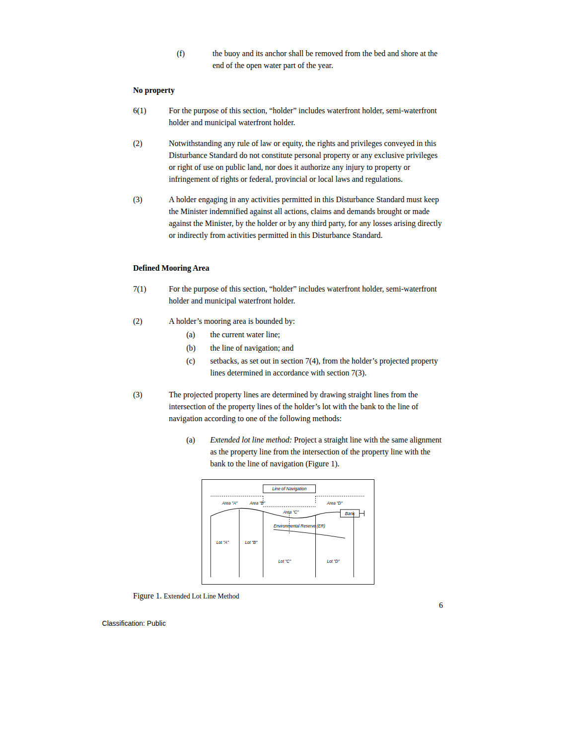(f)
the buoy and its anchor shall be removed from the bed and shore at the end of the open water part of the year.
No property
6(1)
For the purpose of this section, “holder” includes waterfront holder, semi-waterfront holder and municipal waterfront holder.
(2)
Notwithstanding any rule of law or equity, the rights and privileges conveyed in this Disturbance Standard do not constitute personal property or any exclusive privileges or right of use on public land, nor does it authorize any injury to property or infringement of rights or federal, provincial or local laws and regulations.
(3)
A holder engaging in any activities permitted in this Disturbance Standard must keep the Minister indemnified against all actions, claims and demands brought or made against the Minister, by the holder or by any third party, for any losses arising directly or indirectly from activities permitted in this Disturbance Standard.
Defined Mooring Area
7(1)
For the purpose of this section, “holder” includes waterfront holder, semi-waterfront holder and municipal waterfront holder.
(2)
A holder’s mooring area is bounded by:
(a) the current water line;
(b) the line of navigation; and
(c) setbacks, as set out in section 7(4), from the holder’s projected property lines determined in accordance with section 7(3).
(3)
The projected property lines are determined by drawing straight lines from the intersection of the property lines of the holder’s lot with the bank to the line of navigation according to one of the following methods:
(a) Extended lot line method: Project a straight line with the same alignment as the property line from the intersection of the property line with the bank to the line of navigation (Figure 1).
Line of Navigation Area "A" Area "B" Area "D" Area "C" Bank Environmental Reserve (ER) Lot "A" Lot "B" Lot "C" Lot "D"
Figure 1. Extended Lot Line Method
6
Classification: Public